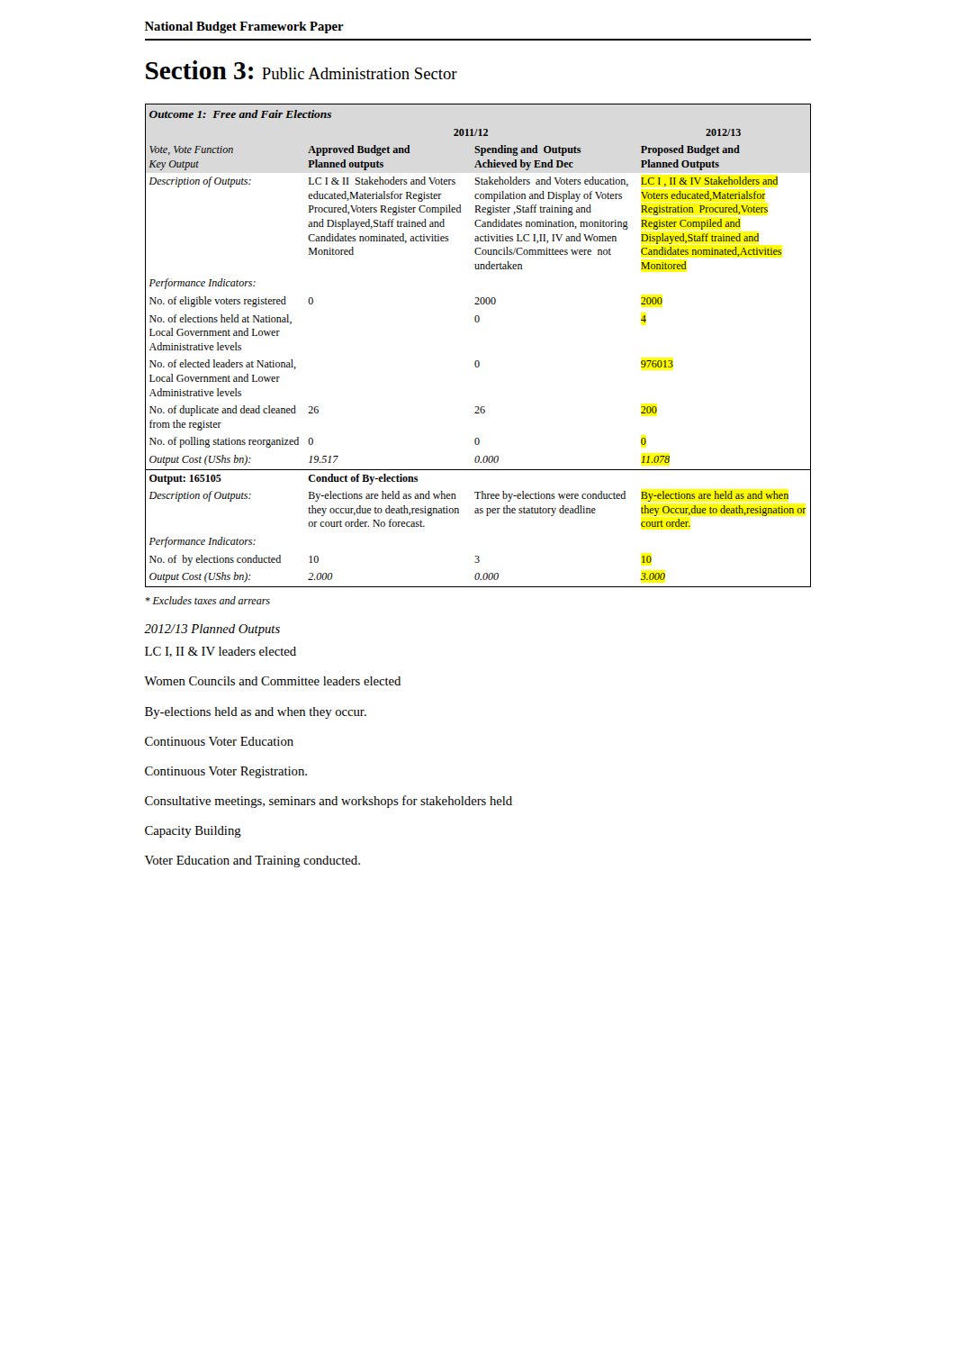National Budget Framework Paper
Section 3: Public Administration Sector
| Outcome 1: Free and Fair Elections |
| | 2011/12 | 2012/13 |
| Vote, Vote Function Key Output | Approved Budget and Planned outputs | Spending and Outputs Achieved by End Dec | Proposed Budget and Planned Outputs |
| Description of Outputs: | LC I & II Stakehoders and Voters educated,Materialsfor Register Procured,Voters Register Compiled and Displayed,Staff trained and Candidates nominated, activities Monitored | Stakeholders and Voters education, compilation and Display of Voters Register ,Staff training and Candidates nomination, monitoring activities LC I,II, IV and Women Councils/Committees were not undertaken | LC I , II & IV Stakeholders and Voters educated,Materialsfor Registration Procured,Voters Register Compiled and Displayed,Staff trained and Candidates nominated,Activities Monitored |
| Performance Indicators: | | | |
| No. of eligible voters registered | 0 | 2000 | 2000 |
| No. of elections held at National, Local Government and Lower Administrative levels | | 0 | 4 |
| No. of elected leaders at National, Local Government and Lower Administrative levels | | 0 | 976013 |
| No. of duplicate and dead cleaned from the register | 26 | 26 | 200 |
| No. of polling stations reorganized | 0 | 0 | 0 |
| Output Cost (UShs bn): | 19.517 | 0.000 | 11.078 |
| Output: 165105 | Conduct of By-elections |
| Description of Outputs: | By-elections are held as and when they occur,due to death,resignation or court order. No forecast. | Three by-elections were conducted as per the statutory deadline | By-elections are held as and when they Occur,due to death,resignation or court order. |
| Performance Indicators: | | | |
| No. of by elections conducted | 10 | 3 | 10 |
| Output Cost (UShs bn): | 2.000 | 0.000 | 3.000 |
* Excludes taxes and arrears
2012/13 Planned Outputs
LC I, II & IV leaders elected
Women Councils and Committee leaders elected
By-elections held as and when they occur.
Continuous Voter Education
Continuous Voter Registration.
Consultative meetings, seminars and workshops for stakeholders held
Capacity Building
Voter Education and Training conducted.